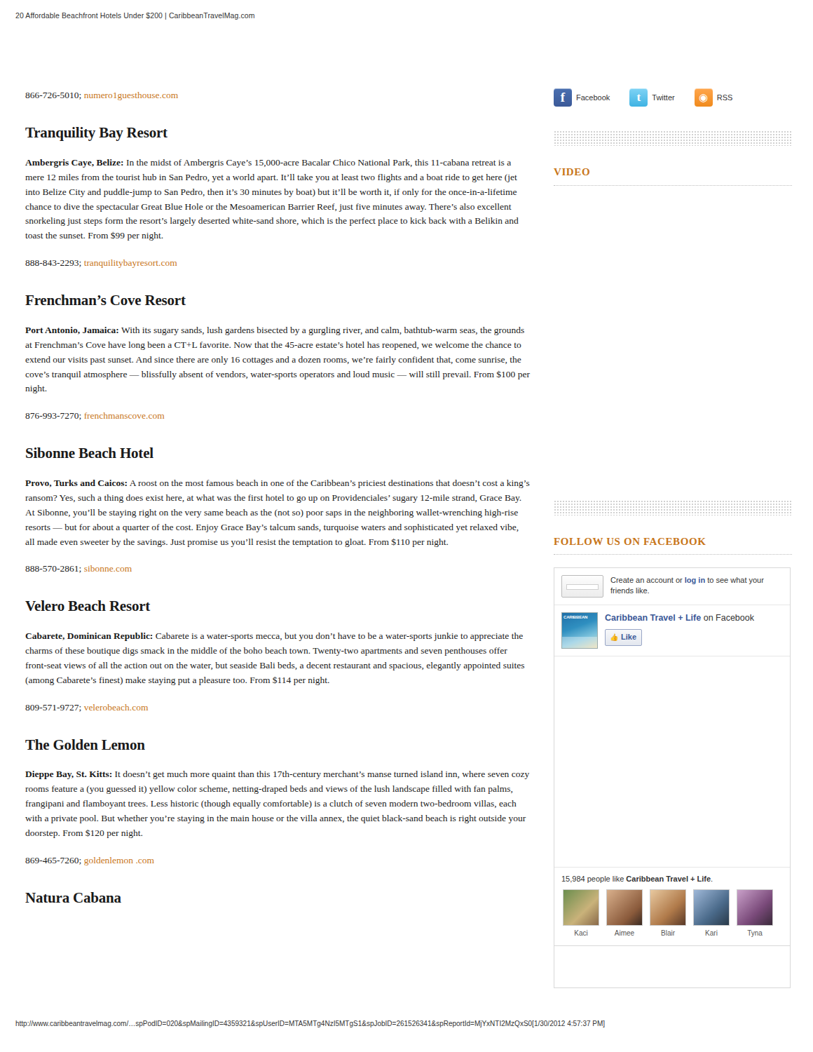20 Affordable Beachfront Hotels Under $200 | CaribbeanTravelMag.com
866-726-5010; numero1guesthouse.com
Tranquility Bay Resort
Ambergris Caye, Belize: In the midst of Ambergris Caye’s 15,000-acre Bacalar Chico National Park, this 11-cabana retreat is a mere 12 miles from the tourist hub in San Pedro, yet a world apart. It’ll take you at least two flights and a boat ride to get here (jet into Belize City and puddle-jump to San Pedro, then it’s 30 minutes by boat) but it’ll be worth it, if only for the once-in-a-lifetime chance to dive the spectacular Great Blue Hole or the Mesoamerican Barrier Reef, just five minutes away. There’s also excellent snorkeling just steps form the resort’s largely deserted white-sand shore, which is the perfect place to kick back with a Belikin and toast the sunset. From $99 per night.
888-843-2293; tranquilitybayresort.com
Frenchman’s Cove Resort
Port Antonio, Jamaica: With its sugary sands, lush gardens bisected by a gurgling river, and calm, bathtub-warm seas, the grounds at Frenchman’s Cove have long been a CT+L favorite. Now that the 45-acre estate’s hotel has reopened, we welcome the chance to extend our visits past sunset. And since there are only 16 cottages and a dozen rooms, we’re fairly confident that, come sunrise, the cove’s tranquil atmosphere — blissfully absent of vendors, water-sports operators and loud music — will still prevail. From $100 per night.
876-993-7270; frenchmanscove.com
Sibonne Beach Hotel
Provo, Turks and Caicos: A roost on the most famous beach in one of the Caribbean’s priciest destinations that doesn’t cost a king’s ransom? Yes, such a thing does exist here, at what was the first hotel to go up on Providenciales’ sugary 12-mile strand, Grace Bay. At Sibonne, you’ll be staying right on the very same beach as the (not so) poor saps in the neighboring wallet-wrenching high-rise resorts — but for about a quarter of the cost. Enjoy Grace Bay’s talcum sands, turquoise waters and sophisticated yet relaxed vibe, all made even sweeter by the savings. Just promise us you’ll resist the temptation to gloat. From $110 per night.
888-570-2861; sibonne.com
Velero Beach Resort
Cabarete, Dominican Republic: Cabarete is a water-sports mecca, but you don’t have to be a water-sports junkie to appreciate the charms of these boutique digs smack in the middle of the boho beach town. Twenty-two apartments and seven penthouses offer front-seat views of all the action out on the water, but seaside Bali beds, a decent restaurant and spacious, elegantly appointed suites (among Cabarete’s finest) make staying put a pleasure too. From $114 per night.
809-571-9727; velerobeach.com
The Golden Lemon
Dieppe Bay, St. Kitts: It doesn’t get much more quaint than this 17th-century merchant’s manse turned island inn, where seven cozy rooms feature a (you guessed it) yellow color scheme, netting-draped beds and views of the lush landscape filled with fan palms, frangipani and flamboyant trees. Less historic (though equally comfortable) is a clutch of seven modern two-bedroom villas, each with a private pool. But whether you’re staying in the main house or the villa annex, the quiet black-sand beach is right outside your doorstep. From $120 per night.
869-465-7260; goldenlemon .com
Natura Cabana
f Facebook
t Twitter
◉ RSS
VIDEO
FOLLOW US ON FACEBOOK
Create an account or log in to see what your friends like.
Caribbean Travel + Life on Facebook
👍 Like
15,984 people like Caribbean Travel + Life.
Kaci
Aimee
Blair
Kari
Tyna
http://www.caribbeantravelmag.com/…spPodID=020&spMailingID=4359321&spUserID=MTA5MTg4NzI5MTgS1&spJobID=261526341&spReportId=MjYxNTI2MzQxS0[1/30/2012 4:57:37 PM]